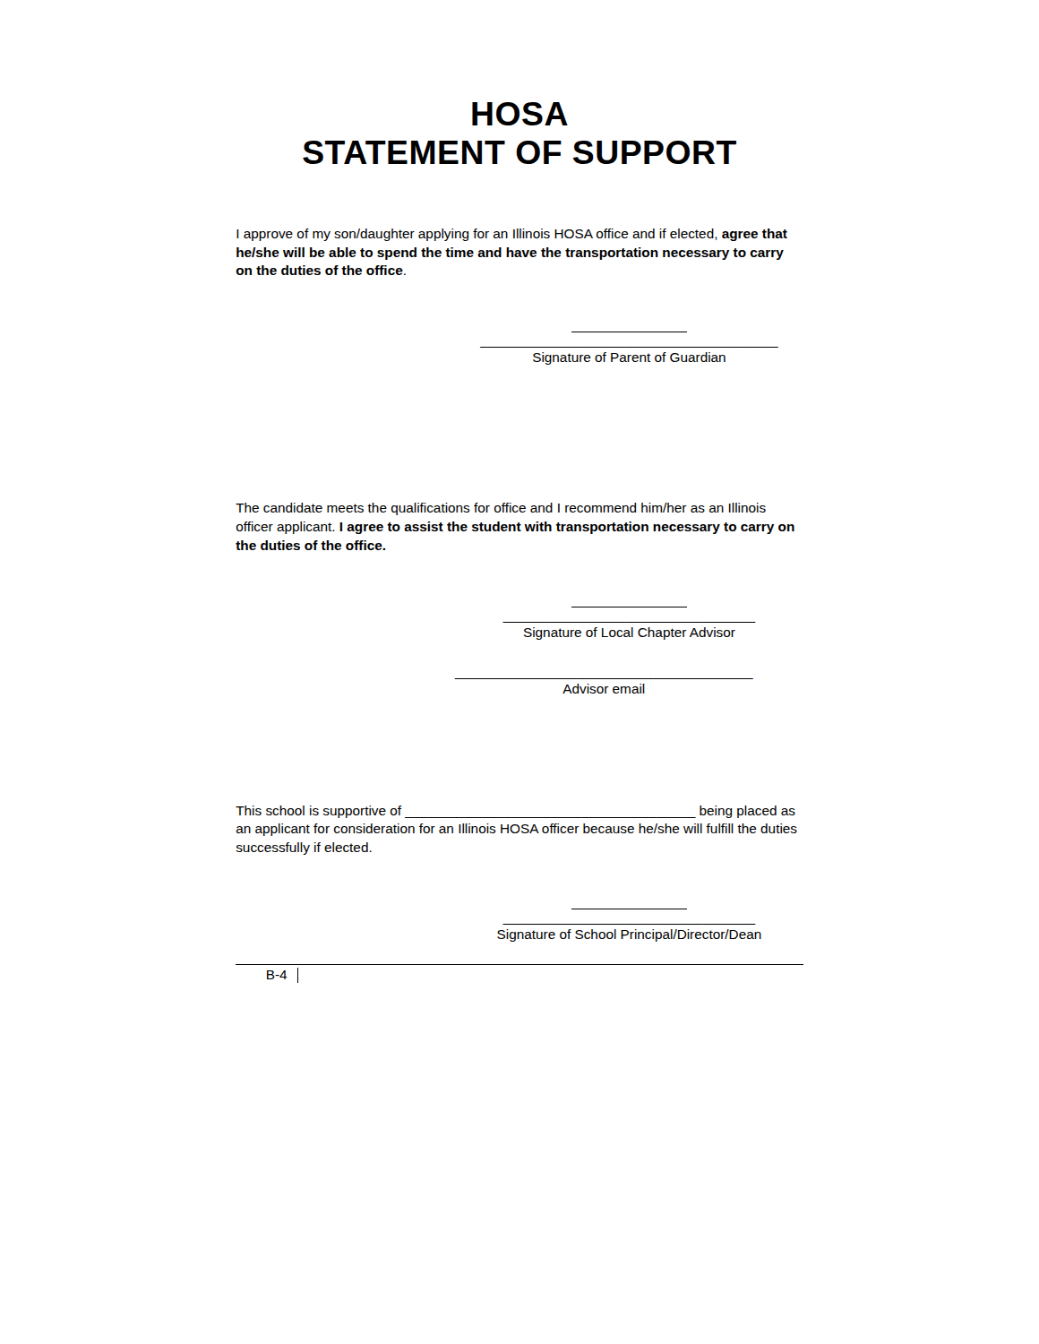HOSASTATEMENT OF SUPPORT
I approve of my son/daughter applying for an Illinois HOSA office and if elected, agree that he/she will be able to spend the time and have the transportation necessary to carry on the duties of the office.
_______________________________________
Signature of Parent of Guardian
The candidate meets the qualifications for office and I recommend him/her as an Illinois officer applicant. I agree to assist the student with transportation necessary to carry on the duties of the office.
_________________________________
Signature of Local Chapter Advisor
_______________________________________
Advisor email
This school is supportive of ______________________________________ being placed as an applicant for consideration for an Illinois HOSA officer because he/she will fulfill the duties successfully if elected.
_________________________________
Signature of School Principal/Director/Dean
B-4